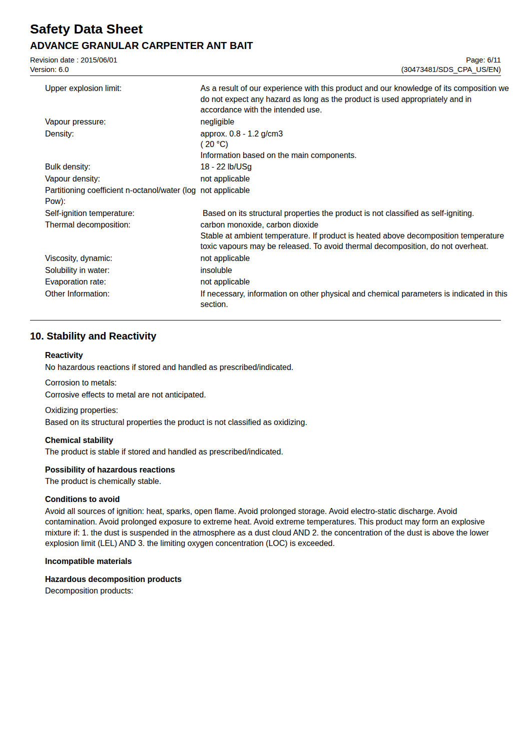Safety Data Sheet
ADVANCE GRANULAR CARPENTER ANT BAIT
Revision date : 2015/06/01
Version: 6.0
Page: 6/11
(30473481/SDS_CPA_US/EN)
| Upper explosion limit: | As a result of our experience with this product and our knowledge of its composition we do not expect any hazard as long as the product is used appropriately and in accordance with the intended use. |
| Vapour pressure: | negligible |
| Density: | approx. 0.8 - 1.2 g/cm3 ( 20 °C) Information based on the main components. |
| Bulk density: | 18 - 22 lb/USg |
| Vapour density: | not applicable |
| Partitioning coefficient n-octanol/water (log Pow): | not applicable |
| Self-ignition temperature: | Based on its structural properties the product is not classified as self-igniting. |
| Thermal decomposition: | carbon monoxide, carbon dioxide Stable at ambient temperature. If product is heated above decomposition temperature toxic vapours may be released. To avoid thermal decomposition, do not overheat. |
| Viscosity, dynamic: | not applicable |
| Solubility in water: | insoluble |
| Evaporation rate: | not applicable |
| Other Information: | If necessary, information on other physical and chemical parameters is indicated in this section. |
10. Stability and Reactivity
Reactivity
No hazardous reactions if stored and handled as prescribed/indicated.
Corrosion to metals:
Corrosive effects to metal are not anticipated.
Oxidizing properties:
Based on its structural properties the product is not classified as oxidizing.
Chemical stability
The product is stable if stored and handled as prescribed/indicated.
Possibility of hazardous reactions
The product is chemically stable.
Conditions to avoid
Avoid all sources of ignition: heat, sparks, open flame. Avoid prolonged storage. Avoid electro-static discharge. Avoid contamination. Avoid prolonged exposure to extreme heat. Avoid extreme temperatures. This product may form an explosive mixture if: 1. the dust is suspended in the atmosphere as a dust cloud AND 2. the concentration of the dust is above the lower explosion limit (LEL) AND 3. the limiting oxygen concentration (LOC) is exceeded.
Incompatible materials
Hazardous decomposition products
Decomposition products: